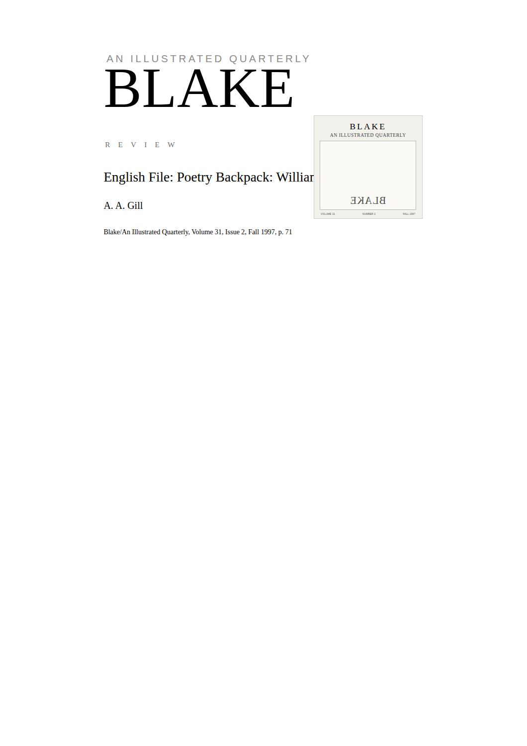AN ILLUSTRATED QUARTERLY
BLAKE
REVIEW
English File: Poetry Backpack: William Blake
A. A. Gill
Blake/An Illustrated Quarterly, Volume 31, Issue 2, Fall 1997, p. 71
BLAKE
AN ILLUSTRATED QUARTERLY
BLAKE
VOLUME 31 NUMBER 2 FALL 1997